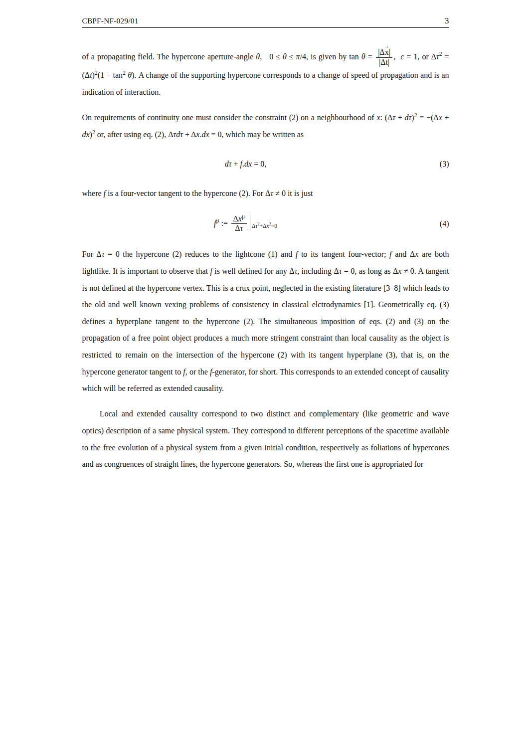CBPF-NF-029/01 3
of a propagating field. The hypercone aperture-angle θ, 0 ≤ θ ≤ π/4, is given by tan θ = |Δx||Δt|, c = 1, or Δτ2 = (Δt)2(1 − tan2 θ). A change of the supporting hypercone corresponds to a change of speed of propagation and is an indication of interaction.
On requirements of continuity one must consider the constraint (2) on a neighbourhood of x: (Δτ + dτ)2 = −(Δx + dx)2 or, after using eq. (2), Δτdτ + Δx.dx = 0, which may be written as
dτ + f.dx = 0, (3)
where f is a four-vector tangent to the hypercone (2). For Δτ ≠ 0 it is just
fμ := Δxμ ΔτΔτ2+Δx2=0 (4)
For Δτ = 0 the hypercone (2) reduces to the lightcone (1) and f to its tangent four-vector; f and Δx are both lightlike. It is important to observe that f is well defined for any Δτ, including Δτ = 0, as long as Δx ≠ 0. A tangent is not defined at the hypercone vertex. This is a crux point, neglected in the existing literature [3–8] which leads to the old and well known vexing problems of consistency in classical elctrodynamics [1]. Geometrically eq. (3) defines a hyperplane tangent to the hypercone (2). The simultaneous imposition of eqs. (2) and (3) on the propagation of a free point object produces a much more stringent constraint than local causality as the object is restricted to remain on the intersection of the hypercone (2) with its tangent hyperplane (3), that is, on the hypercone generator tangent to f, or the f-generator, for short. This corresponds to an extended concept of causality which will be referred as extended causality.
Local and extended causality correspond to two distinct and complementary (like geometric and wave optics) description of a same physical system. They correspond to different perceptions of the spacetime available to the free evolution of a physical system from a given initial condition, respectively as foliations of hypercones and as congruences of straight lines, the hypercone generators. So, whereas the first one is appropriated for